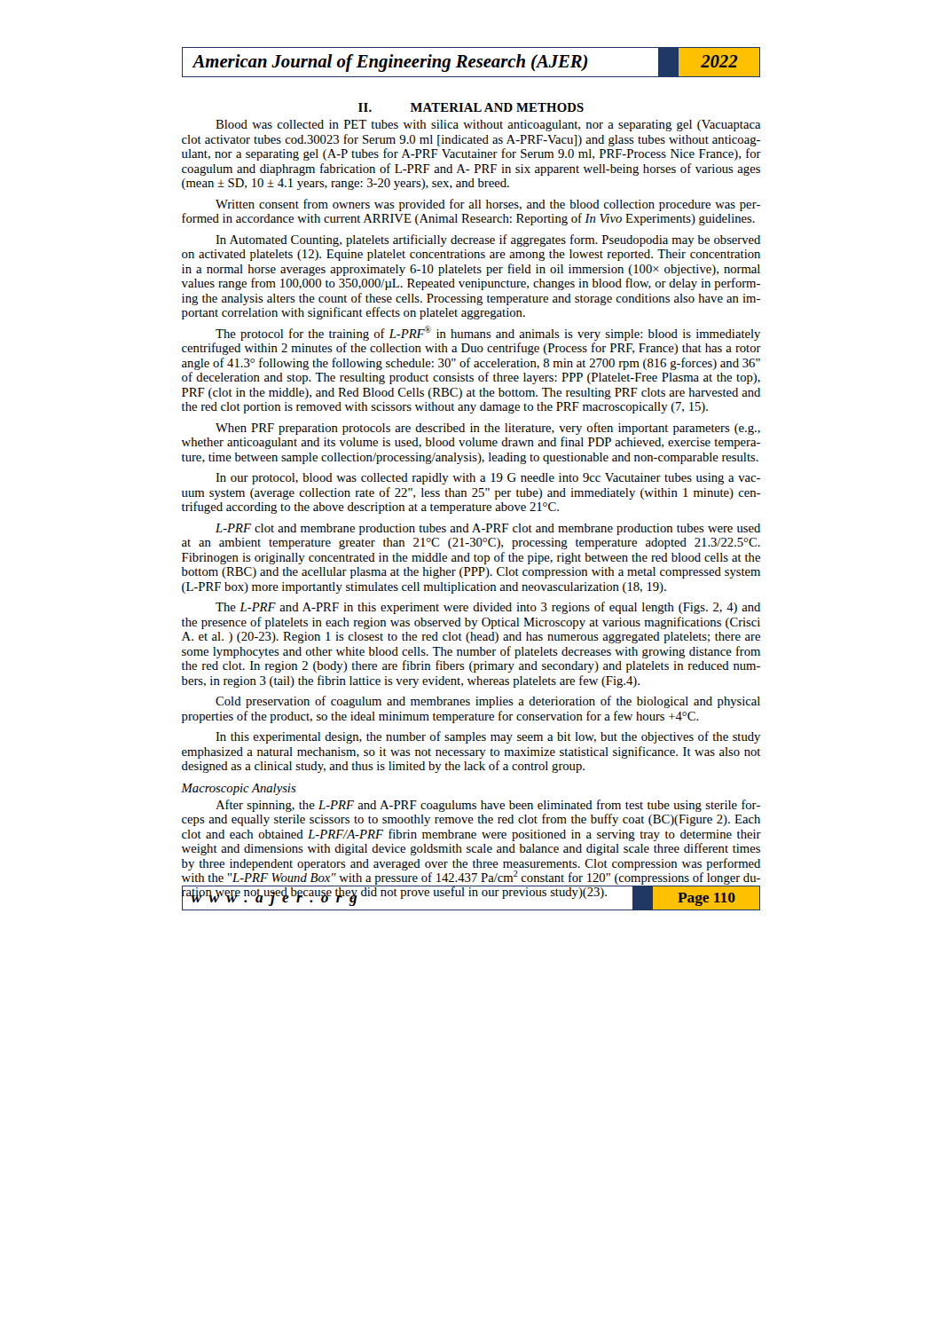American Journal of Engineering Research (AJER)
2022
II. MATERIAL AND METHODS
Blood was collected in PET tubes with silica without anticoagulant, nor a separating gel (Vacuaptaca clot activator tubes cod.30023 for Serum 9.0 ml [indicated as A-PRF-Vacu]) and glass tubes without anticoagulant, nor a separating gel (A-P tubes for A-PRF Vacutainer for Serum 9.0 ml, PRF-Process Nice France), for coagulum and diaphragm fabrication of L-PRF and A- PRF in six apparent well-being horses of various ages (mean ± SD, 10 ± 4.1 years, range: 3-20 years), sex, and breed.
Written consent from owners was provided for all horses, and the blood collection procedure was performed in accordance with current ARRIVE (Animal Research: Reporting of In Vivo Experiments) guidelines.
In Automated Counting, platelets artificially decrease if aggregates form. Pseudopodia may be observed on activated platelets (12). Equine platelet concentrations are among the lowest reported. Their concentration in a normal horse averages approximately 6-10 platelets per field in oil immersion (100× objective), normal values range from 100,000 to 350,000/µL. Repeated venipuncture, changes in blood flow, or delay in performing the analysis alters the count of these cells. Processing temperature and storage conditions also have an important correlation with significant effects on platelet aggregation.
The protocol for the training of L-PRF® in humans and animals is very simple: blood is immediately centrifuged within 2 minutes of the collection with a Duo centrifuge (Process for PRF, France) that has a rotor angle of 41.3° following the following schedule: 30" of acceleration, 8 min at 2700 rpm (816 g-forces) and 36" of deceleration and stop. The resulting product consists of three layers: PPP (Platelet-Free Plasma at the top), PRF (clot in the middle), and Red Blood Cells (RBC) at the bottom. The resulting PRF clots are harvested and the red clot portion is removed with scissors without any damage to the PRF macroscopically (7, 15).
When PRF preparation protocols are described in the literature, very often important parameters (e.g., whether anticoagulant and its volume is used, blood volume drawn and final PDP achieved, exercise temperature, time between sample collection/processing/analysis), leading to questionable and non-comparable results.
In our protocol, blood was collected rapidly with a 19 G needle into 9cc Vacutainer tubes using a vacuum system (average collection rate of 22", less than 25" per tube) and immediately (within 1 minute) centrifuged according to the above description at a temperature above 21°C.
L-PRF clot and membrane production tubes and A-PRF clot and membrane production tubes were used at an ambient temperature greater than 21°C (21-30°C), processing temperature adopted 21.3/22.5°C. Fibrinogen is originally concentrated in the middle and top of the pipe, right between the red blood cells at the bottom (RBC) and the acellular plasma at the higher (PPP). Clot compression with a metal compressed system (L-PRF box) more importantly stimulates cell multiplication and neovascularization (18, 19).
The L-PRF and A-PRF in this experiment were divided into 3 regions of equal length (Figs. 2, 4) and the presence of platelets in each region was observed by Optical Microscopy at various magnifications (Crisci A. et al. ) (20-23). Region 1 is closest to the red clot (head) and has numerous aggregated platelets; there are some lymphocytes and other white blood cells. The number of platelets decreases with growing distance from the red clot. In region 2 (body) there are fibrin fibers (primary and secondary) and platelets in reduced numbers, in region 3 (tail) the fibrin lattice is very evident, whereas platelets are few (Fig.4).
Cold preservation of coagulum and membranes implies a deterioration of the biological and physical properties of the product, so the ideal minimum temperature for conservation for a few hours +4°C.
In this experimental design, the number of samples may seem a bit low, but the objectives of the study emphasized a natural mechanism, so it was not necessary to maximize statistical significance. It was also not designed as a clinical study, and thus is limited by the lack of a control group.
Macroscopic Analysis
After spinning, the L-PRF and A-PRF coagulums have been eliminated from test tube using sterile forceps and equally sterile scissors to to smoothly remove the red clot from the buffy coat (BC)(Figure 2). Each clot and each obtained L-PRF/A-PRF fibrin membrane were positioned in a serving tray to determine their weight and dimensions with digital device goldsmith scale and balance and digital scale three different times by three independent operators and averaged over the three measurements. Clot compression was performed with the "L-PRF Wound Box" with a pressure of 142.437 Pa/cm2 constant for 120" (compressions of longer duration were not used because they did not prove useful in our previous study)(23).
w w w . a j e r . o r g
Page 110